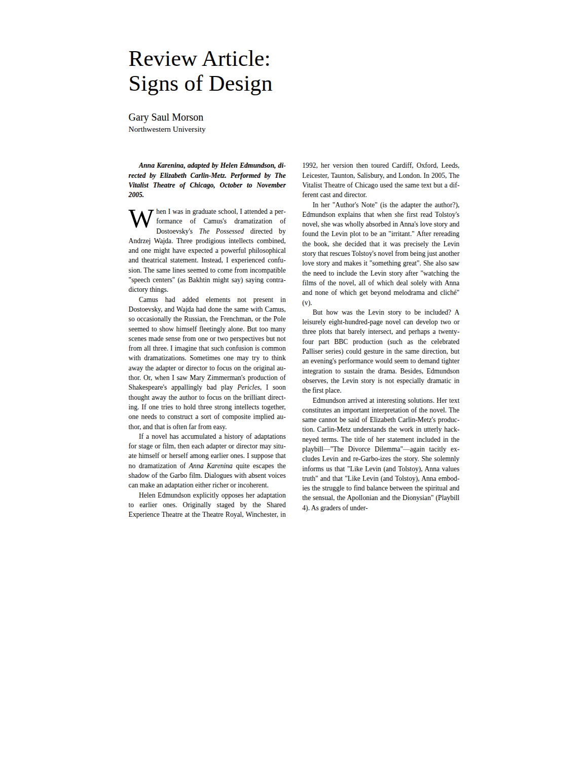Review Article:
Signs of Design
Gary Saul Morson
Northwestern University
Anna Karenina, adapted by Helen Edmundson, directed by Elizabeth Carlin-Metz. Performed by The Vitalist Theatre of Chicago, October to November 2005.
When I was in graduate school, I attended a performance of Camus's dramatization of Dostoevsky's The Possessed directed by Andrzej Wajda. Three prodigious intellects combined, and one might have expected a powerful philosophical and theatrical statement. Instead, I experienced confusion. The same lines seemed to come from incompatible "speech centers" (as Bakhtin might say) saying contradictory things.
Camus had added elements not present in Dostoevsky, and Wajda had done the same with Camus, so occasionally the Russian, the Frenchman, or the Pole seemed to show himself fleetingly alone. But too many scenes made sense from one or two perspectives but not from all three. I imagine that such confusion is common with dramatizations. Sometimes one may try to think away the adapter or director to focus on the original author. Or, when I saw Mary Zimmerman's production of Shakespeare's appallingly bad play Pericles, I soon thought away the author to focus on the brilliant directing. If one tries to hold three strong intellects together, one needs to construct a sort of composite implied author, and that is often far from easy.
If a novel has accumulated a history of adaptations for stage or film, then each adapter or director may situate himself or herself among earlier ones. I suppose that no dramatization of Anna Karenina quite escapes the shadow of the Garbo film. Dialogues with absent voices can make an adaptation either richer or incoherent.
Helen Edmundson explicitly opposes her adaptation to earlier ones. Originally staged by the Shared Experience Theatre at the Theatre Royal, Winchester, in 1992, her version then toured Cardiff, Oxford, Leeds, Leicester, Taunton, Salisbury, and London. In 2005, The Vitalist Theatre of Chicago used the same text but a different cast and director.
In her "Author's Note" (is the adapter the author?), Edmundson explains that when she first read Tolstoy's novel, she was wholly absorbed in Anna's love story and found the Levin plot to be an "irritant." After rereading the book, she decided that it was precisely the Levin story that rescues Tolstoy's novel from being just another love story and makes it "something great". She also saw the need to include the Levin story after "watching the films of the novel, all of which deal solely with Anna and none of which get beyond melodrama and cliché" (v).
But how was the Levin story to be included? A leisurely eight-hundred-page novel can develop two or three plots that barely intersect, and perhaps a twenty-four part BBC production (such as the celebrated Palliser series) could gesture in the same direction, but an evening's performance would seem to demand tighter integration to sustain the drama. Besides, Edmundson observes, the Levin story is not especially dramatic in the first place.
Edmundson arrived at interesting solutions. Her text constitutes an important interpretation of the novel. The same cannot be said of Elizabeth Carlin-Metz's production. Carlin-Metz understands the work in utterly hackneyed terms. The title of her statement included in the playbill—"The Divorce Dilemma"—again tacitly excludes Levin and re-Garbo-izes the story. She solemnly informs us that "Like Levin (and Tolstoy), Anna values truth" and that "Like Levin (and Tolstoy), Anna embodies the struggle to find balance between the spiritual and the sensual, the Apollonian and the Dionysian" (Playbill 4). As graders of under-